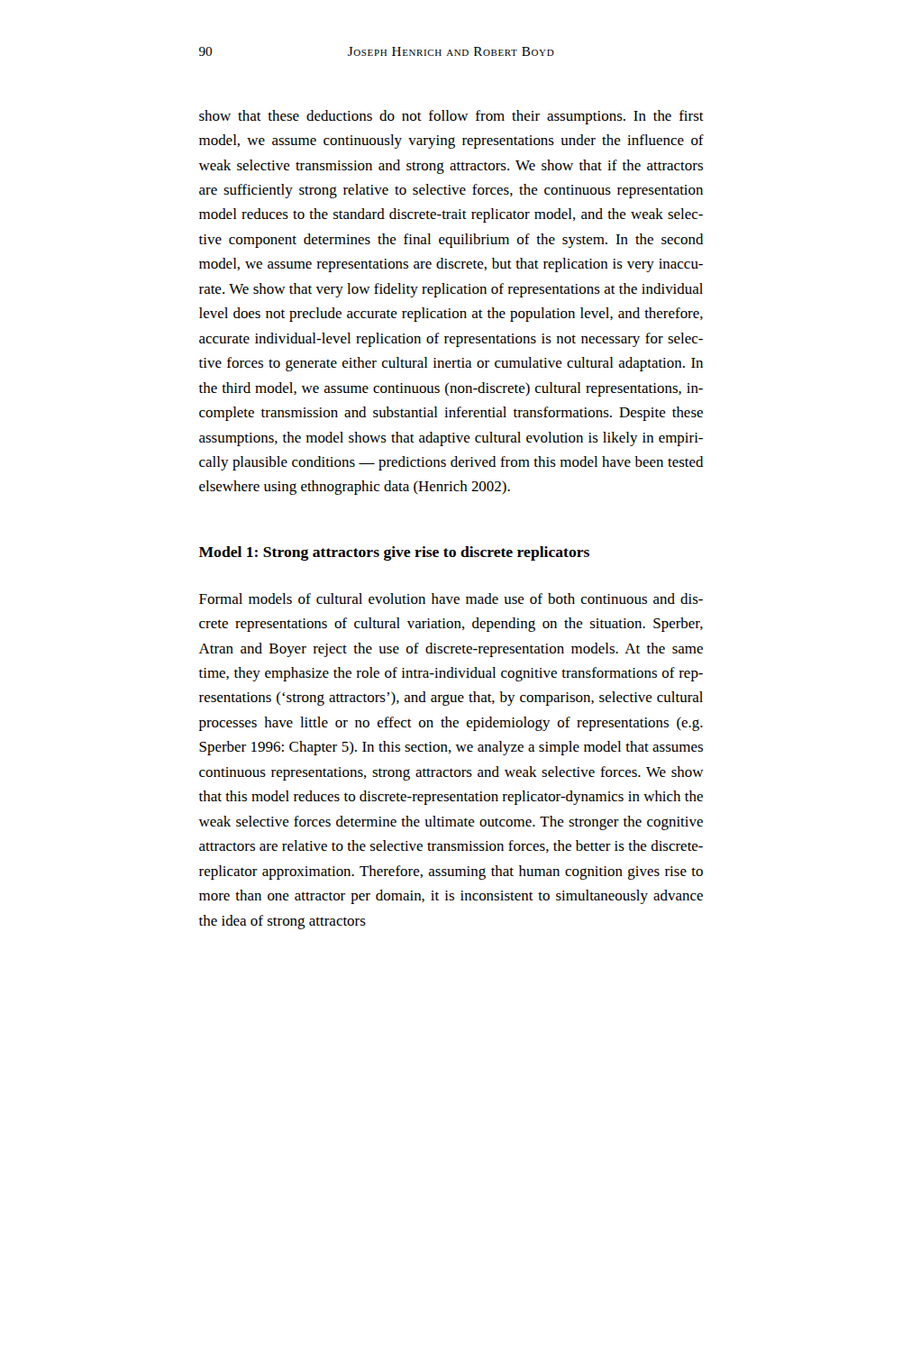90 Joseph Henrich and Robert Boyd 90
show that these deductions do not follow from their assumptions. In the first model, we assume continuously varying representations under the influence of weak selective transmission and strong attractors. We show that if the attractors are sufficiently strong relative to selective forces, the continuous representation model reduces to the standard discrete-trait replicator model, and the weak selective component determines the final equilibrium of the system. In the second model, we assume representations are discrete, but that replication is very inaccurate. We show that very low fidelity replication of representations at the individual level does not preclude accurate replication at the population level, and therefore, accurate individual-level replication of representations is not necessary for selective forces to generate either cultural inertia or cumulative cultural adaptation. In the third model, we assume continuous (non-discrete) cultural representations, incomplete transmission and substantial inferential transformations. Despite these assumptions, the model shows that adaptive cultural evolution is likely in empirically plausible conditions — predictions derived from this model have been tested elsewhere using ethnographic data (Henrich 2002).
Model 1: Strong attractors give rise to discrete replicators
Formal models of cultural evolution have made use of both continuous and discrete representations of cultural variation, depending on the situation. Sperber, Atran and Boyer reject the use of discrete-representation models. At the same time, they emphasize the role of intra-individual cognitive transformations of representations (‘strong attractors’), and argue that, by comparison, selective cultural processes have little or no effect on the epidemiology of representations (e.g. Sperber 1996: Chapter 5). In this section, we analyze a simple model that assumes continuous representations, strong attractors and weak selective forces. We show that this model reduces to discrete-representation replicator-dynamics in which the weak selective forces determine the ultimate outcome. The stronger the cognitive attractors are relative to the selective transmission forces, the better is the discrete-replicator approximation. Therefore, assuming that human cognition gives rise to more than one attractor per domain, it is inconsistent to simultaneously advance the idea of strong attractors